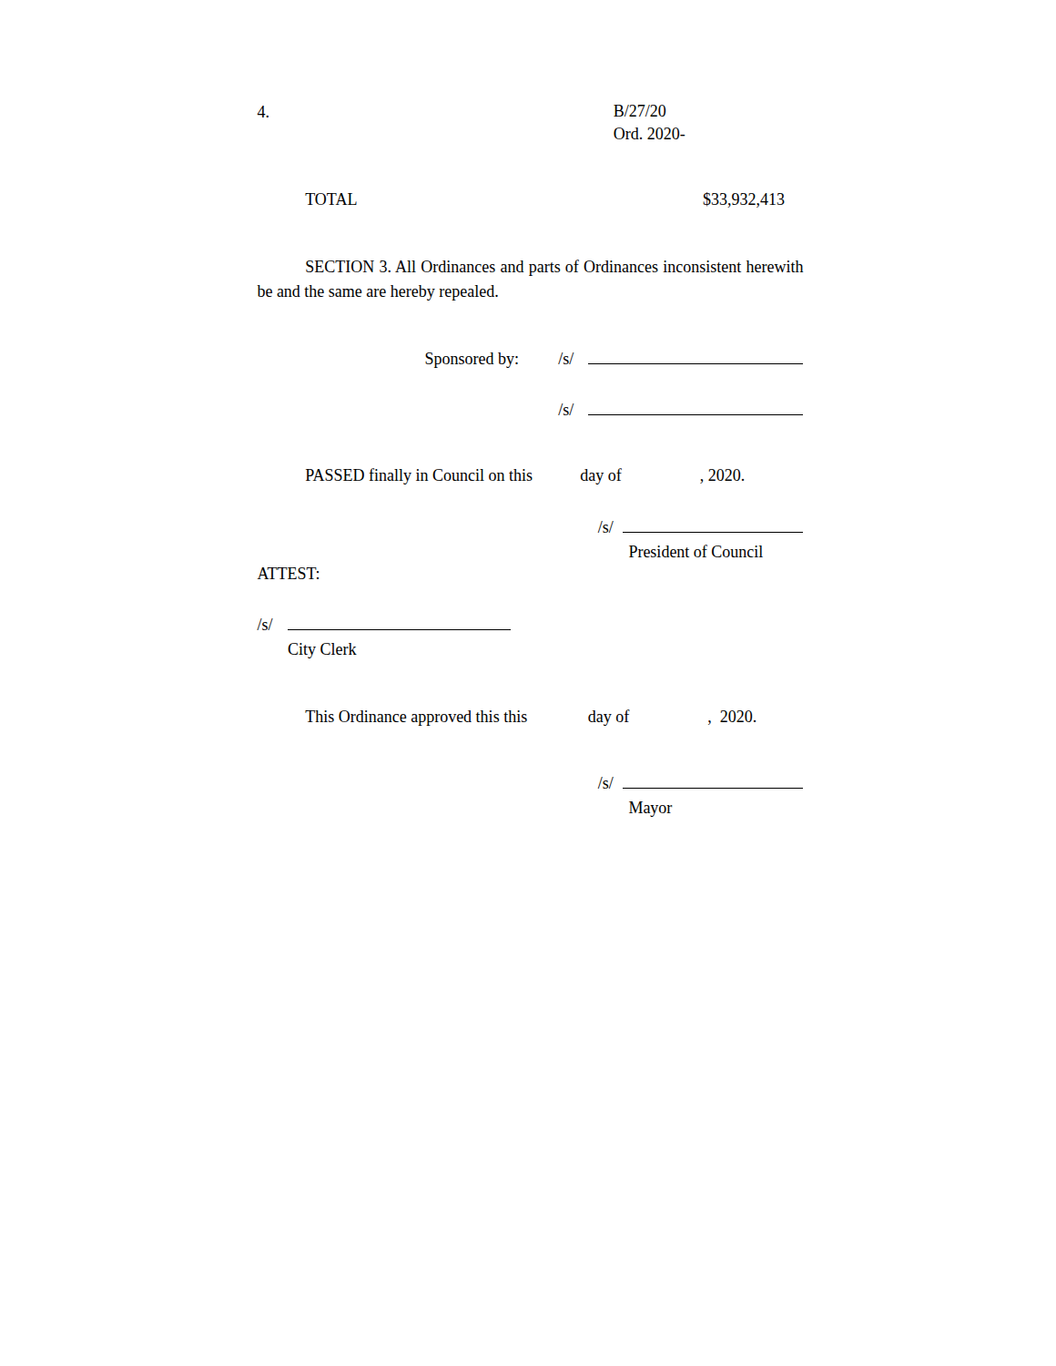4.
B/27/20
Ord. 2020-
TOTAL
$33,932,413
SECTION 3. All Ordinances and parts of Ordinances inconsistent herewith be and the same are hereby repealed.
Sponsored by:
/s/
/s/
PASSED finally in Council on this day of , 2020.
/s/
President of Council
ATTEST:
/s/
City Clerk
This Ordinance approved this this day of , 2020.
/s/
Mayor